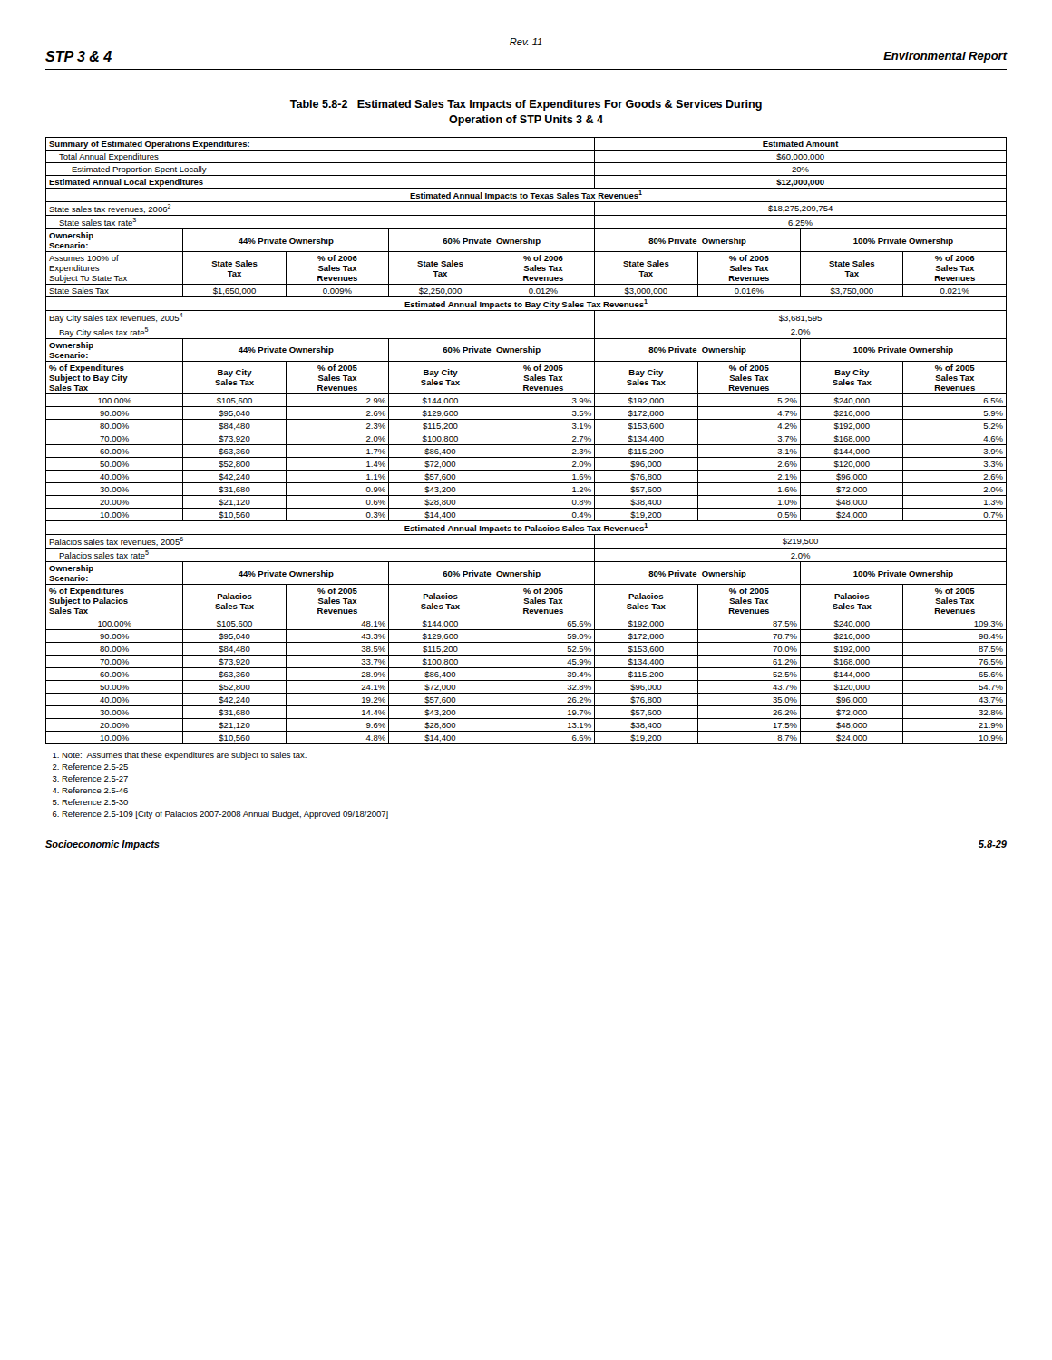Rev. 11
STP 3 & 4
Environmental Report
Table 5.8-2 Estimated Sales Tax Impacts of Expenditures For Goods & Services During
Operation of STP Units 3 & 4
| Summary of Estimated Operations Expenditures: | Estimated Amount |
| Total Annual Expenditures | $60,000,000 |
| Estimated Proportion Spent Locally | 20% |
| Estimated Annual Local Expenditures | $12,000,000 |
| Estimated Annual Impacts to Texas Sales Tax Revenues 1 |
| State sales tax revenues, 2006 2 | $18,275,209,754 |
| State sales tax rate 3 | 6.25% |
| Ownership Scenario: | 44% Private Ownership | 60% Private Ownership | 80% Private Ownership | 100% Private Ownership |
| Assumes 100% of Expenditures Subject To State Tax | State Sales Tax | % of 2006 Sales Tax Revenues | State Sales Tax | % of 2006 Sales Tax Revenues | State Sales Tax | % of 2006 Sales Tax Revenues | State Sales Tax | % of 2006 Sales Tax Revenues |
| State Sales Tax | $1,650,000 | 0.009% | $2,250,000 | 0.012% | $3,000,000 | 0.016% | $3,750,000 | 0.021% |
| Estimated Annual Impacts to Bay City Sales Tax Revenues 1 |
| Bay City sales tax revenues, 2005 4 | $3,681,595 |
| Bay City sales tax rate 5 | 2.0% |
| Ownership Scenario: | 44% Private Ownership | 60% Private Ownership | 80% Private Ownership | 100% Private Ownership |
| % of Expenditures Subject to Bay City Sales Tax | Bay City Sales Tax | % of 2005 Sales Tax Revenues | Bay City Sales Tax | % of 2005 Sales Tax Revenues | Bay City Sales Tax | % of 2005 Sales Tax Revenues | Bay City Sales Tax | % of 2005 Sales Tax Revenues |
| 100.00% | $105,600 | 2.9% | $144,000 | 3.9% | $192,000 | 5.2% | $240,000 | 6.5% |
| 90.00% | $95,040 | 2.6% | $129,600 | 3.5% | $172,800 | 4.7% | $216,000 | 5.9% |
| 80.00% | $84,480 | 2.3% | $115,200 | 3.1% | $153,600 | 4.2% | $192,000 | 5.2% |
| 70.00% | $73,920 | 2.0% | $100,800 | 2.7% | $134,400 | 3.7% | $168,000 | 4.6% |
| 60.00% | $63,360 | 1.7% | $86,400 | 2.3% | $115,200 | 3.1% | $144,000 | 3.9% |
| 50.00% | $52,800 | 1.4% | $72,000 | 2.0% | $96,000 | 2.6% | $120,000 | 3.3% |
| 40.00% | $42,240 | 1.1% | $57,600 | 1.6% | $76,800 | 2.1% | $96,000 | 2.6% |
| 30.00% | $31,680 | 0.9% | $43,200 | 1.2% | $57,600 | 1.6% | $72,000 | 2.0% |
| 20.00% | $21,120 | 0.6% | $28,800 | 0.8% | $38,400 | 1.0% | $48,000 | 1.3% |
| 10.00% | $10,560 | 0.3% | $14,400 | 0.4% | $19,200 | 0.5% | $24,000 | 0.7% |
| Estimated Annual Impacts to Palacios Sales Tax Revenues 1 |
| Palacios sales tax revenues, 2005 6 | $219,500 |
| Palacios sales tax rate 5 | 2.0% |
| Ownership Scenario: | 44% Private Ownership | 60% Private Ownership | 80% Private Ownership | 100% Private Ownership |
| % of Expenditures Subject to Palacios Sales Tax | Palacios Sales Tax | % of 2005 Sales Tax Revenues | Palacios Sales Tax | % of 2005 Sales Tax Revenues | Palacios Sales Tax | % of 2005 Sales Tax Revenues | Palacios Sales Tax | % of 2005 Sales Tax Revenues |
| 100.00% | $105,600 | 48.1% | $144,000 | 65.6% | $192,000 | 87.5% | $240,000 | 109.3% |
| 90.00% | $95,040 | 43.3% | $129,600 | 59.0% | $172,800 | 78.7% | $216,000 | 98.4% |
| 80.00% | $84,480 | 38.5% | $115,200 | 52.5% | $153,600 | 70.0% | $192,000 | 87.5% |
| 70.00% | $73,920 | 33.7% | $100,800 | 45.9% | $134,400 | 61.2% | $168,000 | 76.5% |
| 60.00% | $63,360 | 28.9% | $86,400 | 39.4% | $115,200 | 52.5% | $144,000 | 65.6% |
| 50.00% | $52,800 | 24.1% | $72,000 | 32.8% | $96,000 | 43.7% | $120,000 | 54.7% |
| 40.00% | $42,240 | 19.2% | $57,600 | 26.2% | $76,800 | 35.0% | $96,000 | 43.7% |
| 30.00% | $31,680 | 14.4% | $43,200 | 19.7% | $57,600 | 26.2% | $72,000 | 32.8% |
| 20.00% | $21,120 | 9.6% | $28,800 | 13.1% | $38,400 | 17.5% | $48,000 | 21.9% |
| 10.00% | $10,560 | 4.8% | $14,400 | 6.6% | $19,200 | 8.7% | $24,000 | 10.9% |
Note: Assumes that these expenditures are subject to sales tax.
Reference 2.5-25
Reference 2.5-27
Reference 2.5-46
Reference 2.5-30
Reference 2.5-109 [City of Palacios 2007-2008 Annual Budget, Approved 09/18/2007]
Socioeconomic Impacts
5.8-29